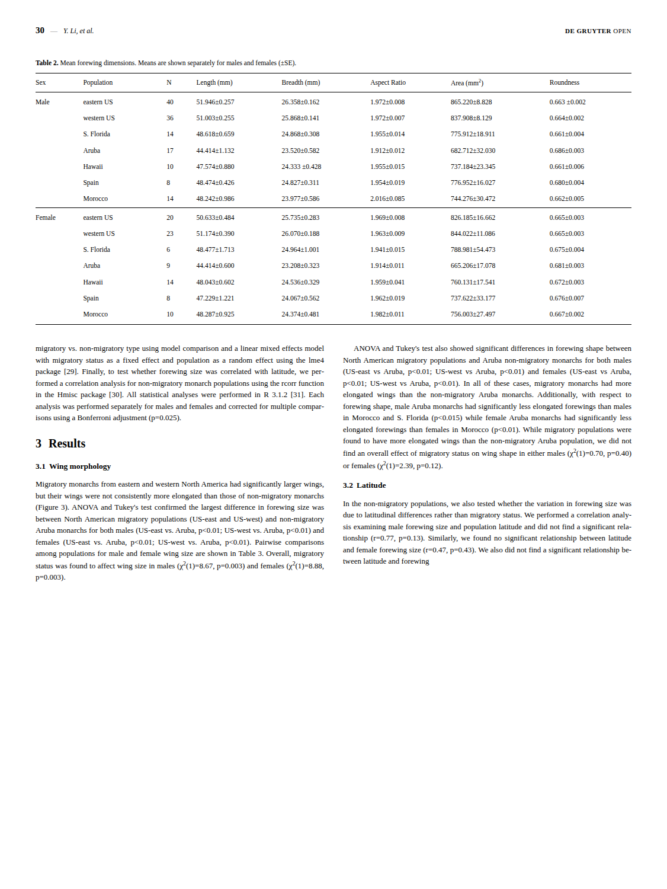30 — Y. Li, et al.
DE GRUYTER OPEN
Table 2. Mean forewing dimensions. Means are shown separately for males and females (±SE).
| Sex | Population | N | Length (mm) | Breadth (mm) | Aspect Ratio | Area (mm 2 ) | Roundness |
| --- | --- | --- | --- | --- | --- | --- | --- |
| Male | eastern US | 40 | 51.946±0.257 | 26.358±0.162 | 1.972±0.008 | 865.220±8.828 | 0.663 ±0.002 |
| | western US | 36 | 51.003±0.255 | 25.868±0.141 | 1.972±0.007 | 837.908±8.129 | 0.664±0.002 |
| | S. Florida | 14 | 48.618±0.659 | 24.868±0.308 | 1.955±0.014 | 775.912±18.911 | 0.661±0.004 |
| | Aruba | 17 | 44.414±1.132 | 23.520±0.582 | 1.912±0.012 | 682.712±32.030 | 0.686±0.003 |
| | Hawaii | 10 | 47.574±0.880 | 24.333 ±0.428 | 1.955±0.015 | 737.184±23.345 | 0.661±0.006 |
| | Spain | 8 | 48.474±0.426 | 24.827±0.311 | 1.954±0.019 | 776.952±16.027 | 0.680±0.004 |
| | Morocco | 14 | 48.242±0.986 | 23.977±0.586 | 2.016±0.085 | 744.276±30.472 | 0.662±0.005 |
| Female | eastern US | 20 | 50.633±0.484 | 25.735±0.283 | 1.969±0.008 | 826.185±16.662 | 0.665±0.003 |
| | western US | 23 | 51.174±0.390 | 26.070±0.188 | 1.963±0.009 | 844.022±11.086 | 0.665±0.003 |
| | S. Florida | 6 | 48.477±1.713 | 24.964±1.001 | 1.941±0.015 | 788.981±54.473 | 0.675±0.004 |
| | Aruba | 9 | 44.414±0.600 | 23.208±0.323 | 1.914±0.011 | 665.206±17.078 | 0.681±0.003 |
| | Hawaii | 14 | 48.043±0.602 | 24.536±0.329 | 1.959±0.041 | 760.131±17.541 | 0.672±0.003 |
| | Spain | 8 | 47.229±1.221 | 24.067±0.562 | 1.962±0.019 | 737.622±33.177 | 0.676±0.007 |
| | Morocco | 10 | 48.287±0.925 | 24.374±0.481 | 1.982±0.011 | 756.003±27.497 | 0.667±0.002 |
migratory vs. non-migratory type using model comparison and a linear mixed effects model with migratory status as a fixed effect and population as a random effect using the lme4 package [29]. Finally, to test whether forewing size was correlated with latitude, we performed a correlation analysis for non-migratory monarch populations using the rcorr function in the Hmisc package [30]. All statistical analyses were performed in R 3.1.2 [31]. Each analysis was performed separately for males and females and corrected for multiple comparisons using a Bonferroni adjustment (p=0.025).
3 Results
3.1 Wing morphology
Migratory monarchs from eastern and western North America had significantly larger wings, but their wings were not consistently more elongated than those of non-migratory monarchs (Figure 3). ANOVA and Tukey's test confirmed the largest difference in forewing size was between North American migratory populations (US-east and US-west) and non-migratory Aruba monarchs for both males (US-east vs. Aruba, p<0.01; US-west vs. Aruba, p<0.01) and females (US-east vs. Aruba, p<0.01; US-west vs. Aruba, p<0.01). Pairwise comparisons among populations for male and female wing size are shown in Table 3. Overall, migratory status was found to affect wing size in males (χ2(1)=8.67, p=0.003) and females (χ2(1)=8.88, p=0.003).
ANOVA and Tukey's test also showed significant differences in forewing shape between North American migratory populations and Aruba non-migratory monarchs for both males (US-east vs Aruba, p<0.01; US-west vs Aruba, p<0.01) and females (US-east vs Aruba, p<0.01; US-west vs Aruba, p<0.01). In all of these cases, migratory monarchs had more elongated wings than the non-migratory Aruba monarchs. Additionally, with respect to forewing shape, male Aruba monarchs had significantly less elongated forewings than males in Morocco and S. Florida (p<0.015) while female Aruba monarchs had significantly less elongated forewings than females in Morocco (p<0.01). While migratory populations were found to have more elongated wings than the non-migratory Aruba population, we did not find an overall effect of migratory status on wing shape in either males (χ2(1)=0.70, p=0.40) or females (χ2(1)=2.39, p=0.12).
3.2 Latitude
In the non-migratory populations, we also tested whether the variation in forewing size was due to latitudinal differences rather than migratory status. We performed a correlation analysis examining male forewing size and population latitude and did not find a significant relationship (r=0.77, p=0.13). Similarly, we found no significant relationship between latitude and female forewing size (r=0.47, p=0.43). We also did not find a significant relationship between latitude and forewing